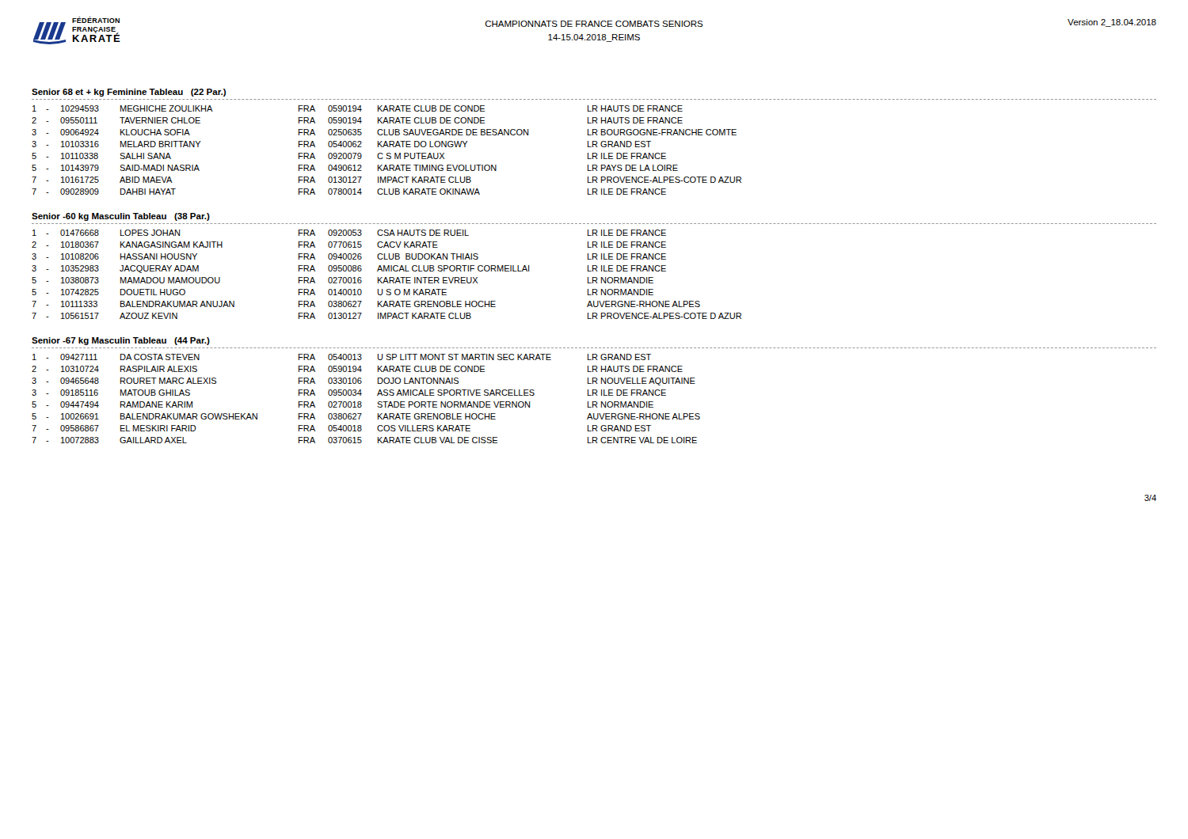FÉDÉRATION
FRANÇAISE
KARATÉ
CHAMPIONNATS DE FRANCE COMBATS SENIORS
14-15.04.2018_REIMS
Version 2_18.04.2018
Senior 68 et + kg Feminine Tableau (22 Par.)
| 1 | - | 10294593 | MEGHICHE ZOULIKHA | FRA | 0590194 | KARATE CLUB DE CONDE | LR HAUTS DE FRANCE |
| 2 | - | 09550111 | TAVERNIER CHLOE | FRA | 0590194 | KARATE CLUB DE CONDE | LR HAUTS DE FRANCE |
| 3 | - | 09064924 | KLOUCHA SOFIA | FRA | 0250635 | CLUB SAUVEGARDE DE BESANCON | LR BOURGOGNE-FRANCHE COMTE |
| 3 | - | 10103316 | MELARD BRITTANY | FRA | 0540062 | KARATE DO LONGWY | LR GRAND EST |
| 5 | - | 10110338 | SALHI SANA | FRA | 0920079 | C S M PUTEAUX | LR ILE DE FRANCE |
| 5 | - | 10143979 | SAID-MADI NASRIA | FRA | 0490612 | KARATE TIMING EVOLUTION | LR PAYS DE LA LOIRE |
| 7 | - | 10161725 | ABID MAEVA | FRA | 0130127 | IMPACT KARATE CLUB | LR PROVENCE-ALPES-COTE D AZUR |
| 7 | - | 09028909 | DAHBI HAYAT | FRA | 0780014 | CLUB KARATE OKINAWA | LR ILE DE FRANCE |
Senior -60 kg Masculin Tableau (38 Par.)
| 1 | - | 01476668 | LOPES JOHAN | FRA | 0920053 | CSA HAUTS DE RUEIL | LR ILE DE FRANCE |
| 2 | - | 10180367 | KANAGASINGAM KAJITH | FRA | 0770615 | CACV KARATE | LR ILE DE FRANCE |
| 3 | - | 10108206 | HASSANI HOUSNY | FRA | 0940026 | CLUB BUDOKAN THIAIS | LR ILE DE FRANCE |
| 3 | - | 10352983 | JACQUERAY ADAM | FRA | 0950086 | AMICAL CLUB SPORTIF CORMEILLAI | LR ILE DE FRANCE |
| 5 | - | 10380873 | MAMADOU MAMOUDOU | FRA | 0270016 | KARATE INTER EVREUX | LR NORMANDIE |
| 5 | - | 10742825 | DOUETIL HUGO | FRA | 0140010 | U S O M KARATE | LR NORMANDIE |
| 7 | - | 10111333 | BALENDRAKUMAR ANUJAN | FRA | 0380627 | KARATE GRENOBLE HOCHE | AUVERGNE-RHONE ALPES |
| 7 | - | 10561517 | AZOUZ KEVIN | FRA | 0130127 | IMPACT KARATE CLUB | LR PROVENCE-ALPES-COTE D AZUR |
Senior -67 kg Masculin Tableau (44 Par.)
| 1 | - | 09427111 | DA COSTA STEVEN | FRA | 0540013 | U SP LITT MONT ST MARTIN SEC KARATE | LR GRAND EST |
| 2 | - | 10310724 | RASPILAIR ALEXIS | FRA | 0590194 | KARATE CLUB DE CONDE | LR HAUTS DE FRANCE |
| 3 | - | 09465648 | ROURET MARC ALEXIS | FRA | 0330106 | DOJO LANTONNAIS | LR NOUVELLE AQUITAINE |
| 3 | - | 09185116 | MATOUB GHILAS | FRA | 0950034 | ASS AMICALE SPORTIVE SARCELLES | LR ILE DE FRANCE |
| 5 | - | 09447494 | RAMDANE KARIM | FRA | 0270018 | STADE PORTE NORMANDE VERNON | LR NORMANDIE |
| 5 | - | 10026691 | BALENDRAKUMAR GOWSHEKAN | FRA | 0380627 | KARATE GRENOBLE HOCHE | AUVERGNE-RHONE ALPES |
| 7 | - | 09586867 | EL MESKIRI FARID | FRA | 0540018 | COS VILLERS KARATE | LR GRAND EST |
| 7 | - | 10072883 | GAILLARD AXEL | FRA | 0370615 | KARATE CLUB VAL DE CISSE | LR CENTRE VAL DE LOIRE |
3/4